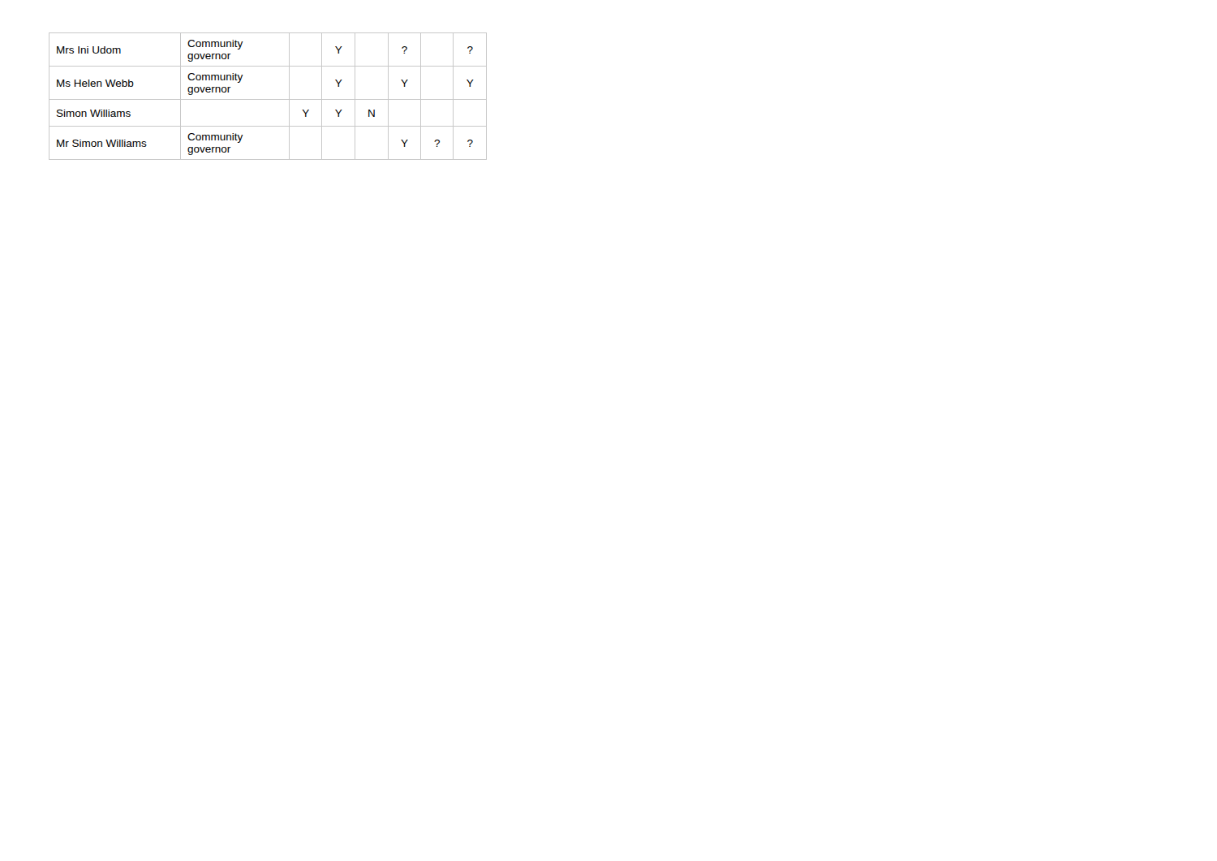| Mrs Ini Udom | Community governor | | Y | | ? | | ? |
| Ms Helen Webb | Community governor | | Y | | Y | | Y |
| Simon Williams | | Y | Y | N | | | |
| Mr Simon Williams | Community governor | | | | Y | ? | ? |